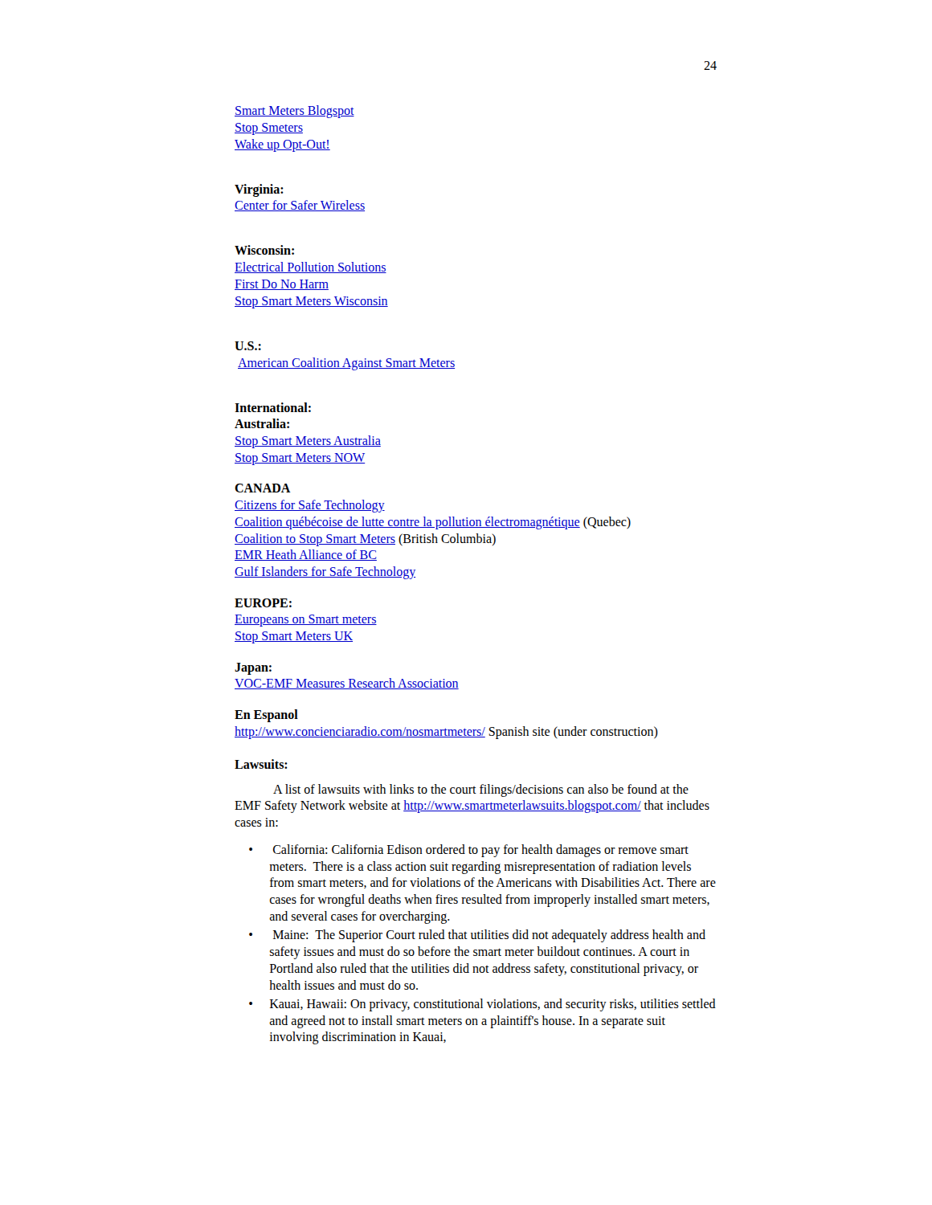24
Smart Meters Blogspot
Stop Smeters
Wake up Opt-Out!
Virginia:
Center for Safer Wireless
Wisconsin:
Electrical Pollution Solutions
First Do No Harm
Stop Smart Meters Wisconsin
U.S.:
American Coalition Against Smart Meters
International:
Australia:
Stop Smart Meters Australia
Stop Smart Meters NOW
CANADA
Citizens for Safe Technology
Coalition québécoise de lutte contre la pollution électromagnétique (Quebec)
Coalition to Stop Smart Meters (British Columbia)
EMR Heath Alliance of BC
Gulf Islanders for Safe Technology
EUROPE:
Europeans on Smart meters
Stop Smart Meters UK
Japan:
VOC-EMF Measures Research Association
En Espanol
http://www.concienciaradio.com/nosmartmeters/ Spanish site (under construction)
Lawsuits:
A list of lawsuits with links to the court filings/decisions can also be found at the EMF Safety Network website at http://www.smartmeterlawsuits.blogspot.com/ that includes cases in:
California: California Edison ordered to pay for health damages or remove smart meters. There is a class action suit regarding misrepresentation of radiation levels from smart meters, and for violations of the Americans with Disabilities Act. There are cases for wrongful deaths when fires resulted from improperly installed smart meters, and several cases for overcharging.
Maine: The Superior Court ruled that utilities did not adequately address health and safety issues and must do so before the smart meter buildout continues. A court in Portland also ruled that the utilities did not address safety, constitutional privacy, or health issues and must do so.
Kauai, Hawaii: On privacy, constitutional violations, and security risks, utilities settled and agreed not to install smart meters on a plaintiff's house. In a separate suit involving discrimination in Kauai,